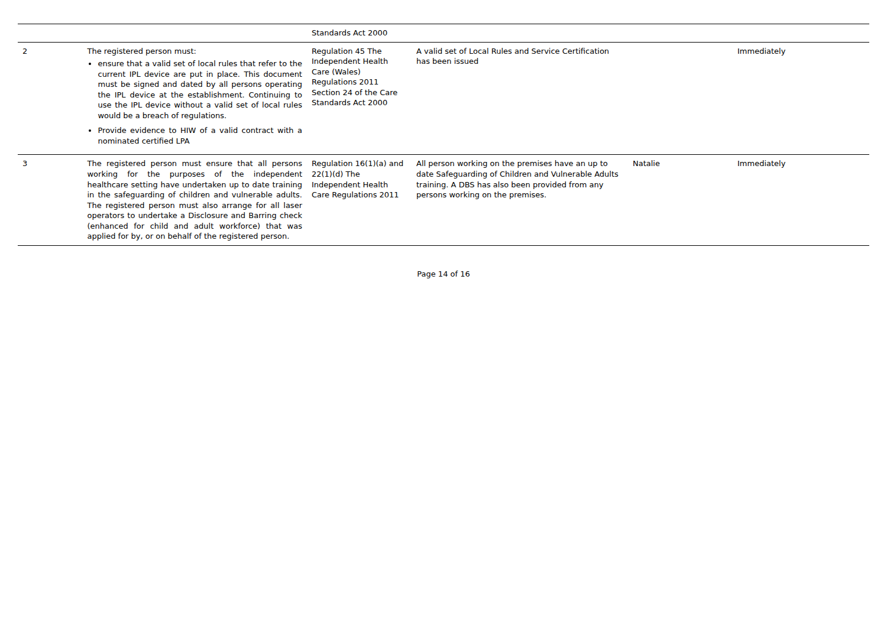| | | Standards Act 2000 | | | |
| 2 | The registered person must: ensure that a valid set of local rules that refer to the current IPL device are put in place. This document must be signed and dated by all persons operating the IPL device at the establishment. Continuing to use the IPL device without a valid set of local rules would be a breach of regulations. Provide evidence to HIW of a valid contract with a nominated certified LPA | Regulation 45 The Independent Health Care (Wales) Regulations 2011 Section 24 of the Care Standards Act 2000 | A valid set of Local Rules and Service Certification has been issued | | Immediately |
| 3 | The registered person must ensure that all persons working for the purposes of the independent healthcare setting have undertaken up to date training in the safeguarding of children and vulnerable adults. The registered person must also arrange for all laser operators to undertake a Disclosure and Barring check (enhanced for child and adult workforce) that was applied for by, or on behalf of the registered person. | Regulation 16(1)(a) and 22(1)(d) The Independent Health Care Regulations 2011 | All person working on the premises have an up to date Safeguarding of Children and Vulnerable Adults training. A DBS has also been provided from any persons working on the premises. | Natalie | Immediately |
Page 14 of 16